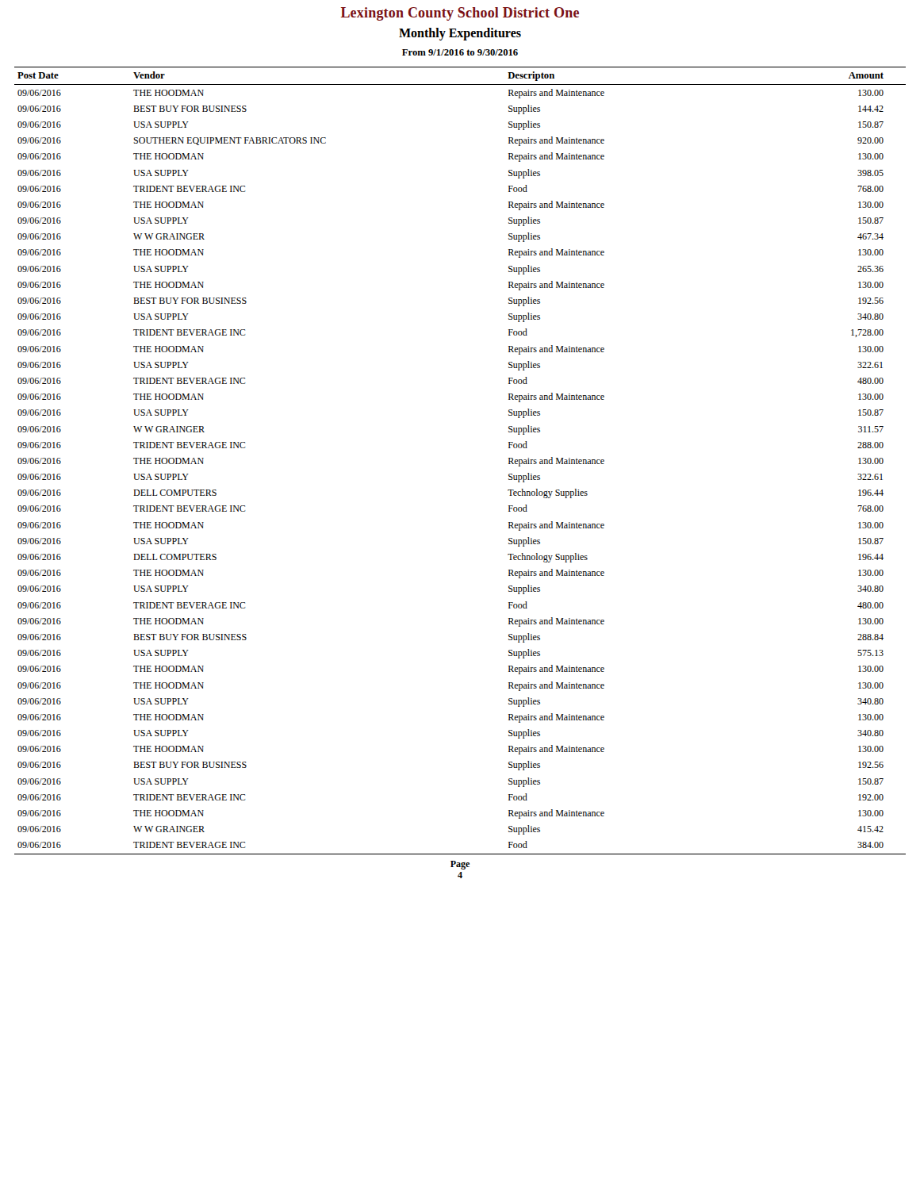Lexington County School District One
Monthly Expenditures
From 9/1/2016 to 9/30/2016
| Post Date | Vendor | Descripton | Amount |
| --- | --- | --- | --- |
| 09/06/2016 | THE HOODMAN | Repairs and Maintenance | 130.00 |
| 09/06/2016 | BEST BUY FOR BUSINESS | Supplies | 144.42 |
| 09/06/2016 | USA SUPPLY | Supplies | 150.87 |
| 09/06/2016 | SOUTHERN EQUIPMENT FABRICATORS INC | Repairs and Maintenance | 920.00 |
| 09/06/2016 | THE HOODMAN | Repairs and Maintenance | 130.00 |
| 09/06/2016 | USA SUPPLY | Supplies | 398.05 |
| 09/06/2016 | TRIDENT BEVERAGE INC | Food | 768.00 |
| 09/06/2016 | THE HOODMAN | Repairs and Maintenance | 130.00 |
| 09/06/2016 | USA SUPPLY | Supplies | 150.87 |
| 09/06/2016 | W W GRAINGER | Supplies | 467.34 |
| 09/06/2016 | THE HOODMAN | Repairs and Maintenance | 130.00 |
| 09/06/2016 | USA SUPPLY | Supplies | 265.36 |
| 09/06/2016 | THE HOODMAN | Repairs and Maintenance | 130.00 |
| 09/06/2016 | BEST BUY FOR BUSINESS | Supplies | 192.56 |
| 09/06/2016 | USA SUPPLY | Supplies | 340.80 |
| 09/06/2016 | TRIDENT BEVERAGE INC | Food | 1,728.00 |
| 09/06/2016 | THE HOODMAN | Repairs and Maintenance | 130.00 |
| 09/06/2016 | USA SUPPLY | Supplies | 322.61 |
| 09/06/2016 | TRIDENT BEVERAGE INC | Food | 480.00 |
| 09/06/2016 | THE HOODMAN | Repairs and Maintenance | 130.00 |
| 09/06/2016 | USA SUPPLY | Supplies | 150.87 |
| 09/06/2016 | W W GRAINGER | Supplies | 311.57 |
| 09/06/2016 | TRIDENT BEVERAGE INC | Food | 288.00 |
| 09/06/2016 | THE HOODMAN | Repairs and Maintenance | 130.00 |
| 09/06/2016 | USA SUPPLY | Supplies | 322.61 |
| 09/06/2016 | DELL COMPUTERS | Technology Supplies | 196.44 |
| 09/06/2016 | TRIDENT BEVERAGE INC | Food | 768.00 |
| 09/06/2016 | THE HOODMAN | Repairs and Maintenance | 130.00 |
| 09/06/2016 | USA SUPPLY | Supplies | 150.87 |
| 09/06/2016 | DELL COMPUTERS | Technology Supplies | 196.44 |
| 09/06/2016 | THE HOODMAN | Repairs and Maintenance | 130.00 |
| 09/06/2016 | USA SUPPLY | Supplies | 340.80 |
| 09/06/2016 | TRIDENT BEVERAGE INC | Food | 480.00 |
| 09/06/2016 | THE HOODMAN | Repairs and Maintenance | 130.00 |
| 09/06/2016 | BEST BUY FOR BUSINESS | Supplies | 288.84 |
| 09/06/2016 | USA SUPPLY | Supplies | 575.13 |
| 09/06/2016 | THE HOODMAN | Repairs and Maintenance | 130.00 |
| 09/06/2016 | THE HOODMAN | Repairs and Maintenance | 130.00 |
| 09/06/2016 | USA SUPPLY | Supplies | 340.80 |
| 09/06/2016 | THE HOODMAN | Repairs and Maintenance | 130.00 |
| 09/06/2016 | USA SUPPLY | Supplies | 340.80 |
| 09/06/2016 | THE HOODMAN | Repairs and Maintenance | 130.00 |
| 09/06/2016 | BEST BUY FOR BUSINESS | Supplies | 192.56 |
| 09/06/2016 | USA SUPPLY | Supplies | 150.87 |
| 09/06/2016 | TRIDENT BEVERAGE INC | Food | 192.00 |
| 09/06/2016 | THE HOODMAN | Repairs and Maintenance | 130.00 |
| 09/06/2016 | W W GRAINGER | Supplies | 415.42 |
| 09/06/2016 | TRIDENT BEVERAGE INC | Food | 384.00 |
Page
4